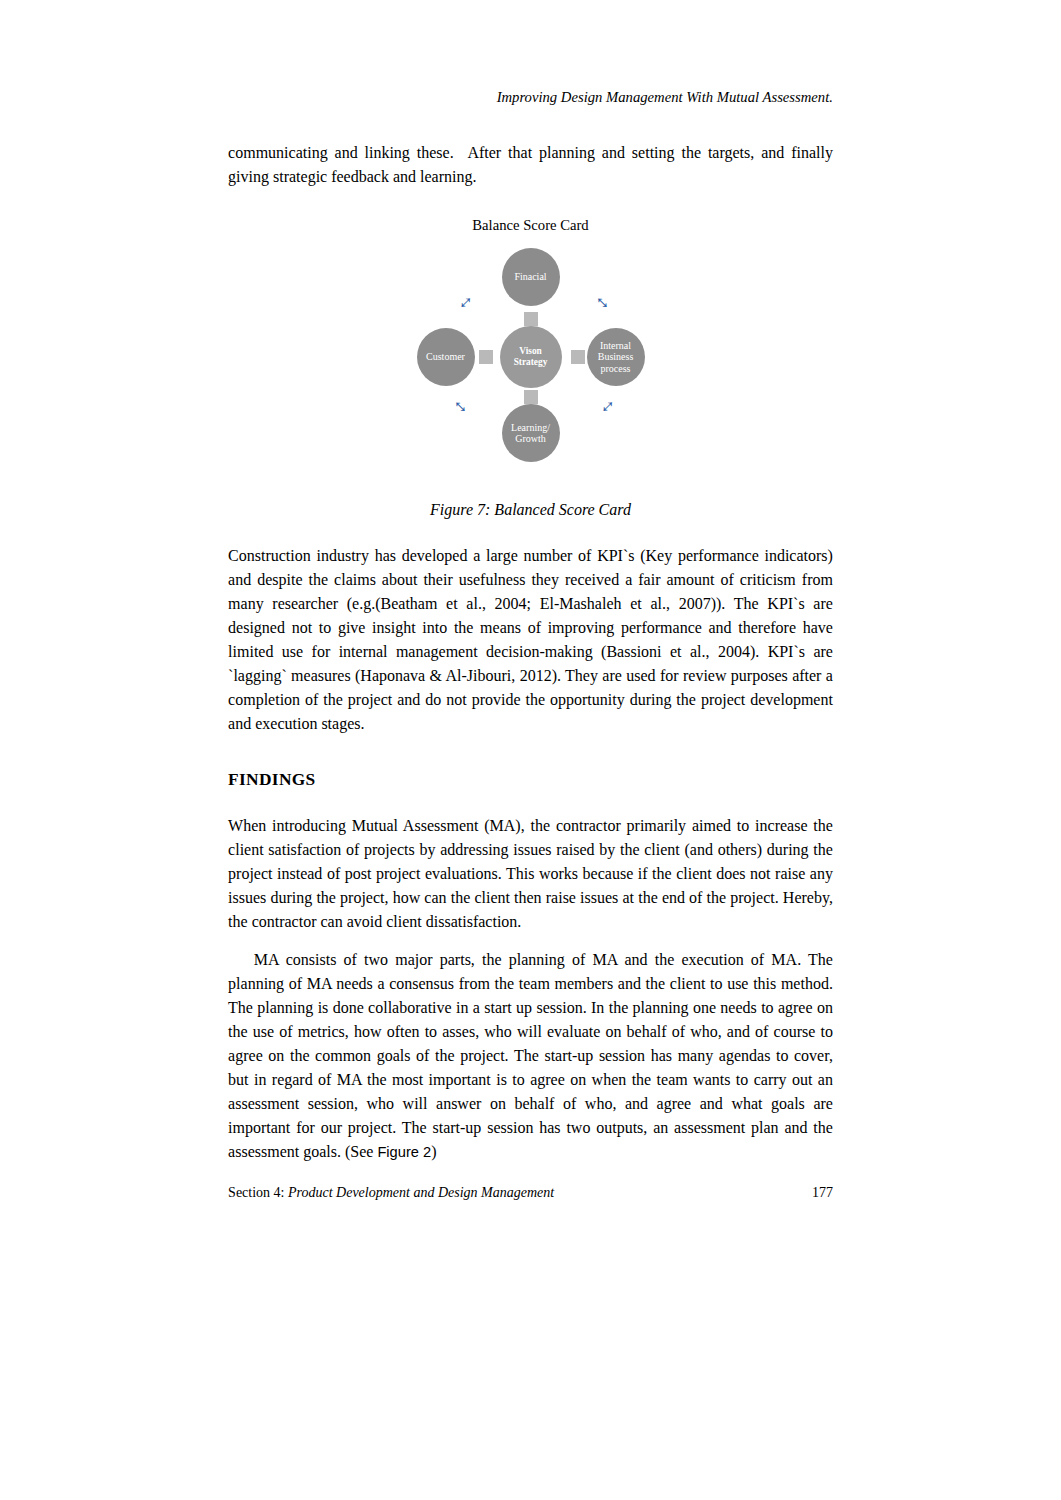Improving Design Management With Mutual Assessment.
communicating and linking these. After that planning and setting the targets, and finally giving strategic feedback and learning.
Balance Score Card
Finacial
Customer
Vison
Strategy
Internal
Business
process
Learning/
Growth
↔
↔
↔
↔
Figure 7: Balanced Score Card
Construction industry has developed a large number of KPI`s (Key performance indicators) and despite the claims about their usefulness they received a fair amount of criticism from many researcher (e.g.(Beatham et al., 2004; El-Mashaleh et al., 2007)). The KPI`s are designed not to give insight into the means of improving performance and therefore have limited use for internal management decision-making (Bassioni et al., 2004). KPI`s are `lagging` measures (Haponava & Al-Jibouri, 2012). They are used for review purposes after a completion of the project and do not provide the opportunity during the project development and execution stages.
FINDINGS
When introducing Mutual Assessment (MA), the contractor primarily aimed to increase the client satisfaction of projects by addressing issues raised by the client (and others) during the project instead of post project evaluations. This works because if the client does not raise any issues during the project, how can the client then raise issues at the end of the project. Hereby, the contractor can avoid client dissatisfaction.
MA consists of two major parts, the planning of MA and the execution of MA. The planning of MA needs a consensus from the team members and the client to use this method. The planning is done collaborative in a start up session. In the planning one needs to agree on the use of metrics, how often to asses, who will evaluate on behalf of who, and of course to agree on the common goals of the project. The start-up session has many agendas to cover, but in regard of MA the most important is to agree on when the team wants to carry out an assessment session, who will answer on behalf of who, and agree and what goals are important for our project. The start-up session has two outputs, an assessment plan and the assessment goals. (See Figure 2)
Section 4: Product Development and Design Management
177